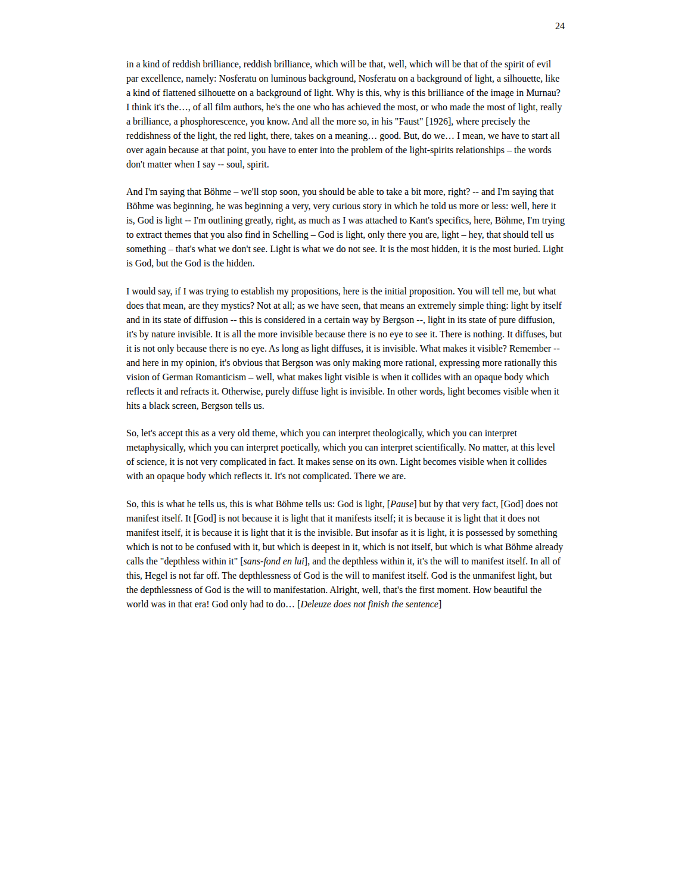24
in a kind of reddish brilliance, reddish brilliance, which will be that, well, which will be that of the spirit of evil par excellence, namely: Nosferatu on luminous background, Nosferatu on a background of light, a silhouette, like a kind of flattened silhouette on a background of light. Why is this, why is this brilliance of the image in Murnau? I think it's the…, of all film authors, he's the one who has achieved the most, or who made the most of light, really a brilliance, a phosphorescence, you know. And all the more so, in his "Faust" [1926], where precisely the reddishness of the light, the red light, there, takes on a meaning… good. But, do we… I mean, we have to start all over again because at that point, you have to enter into the problem of the light-spirits relationships – the words don't matter when I say -- soul, spirit.
And I'm saying that Böhme – we'll stop soon, you should be able to take a bit more, right? -- and I'm saying that Böhme was beginning, he was beginning a very, very curious story in which he told us more or less: well, here it is, God is light -- I'm outlining greatly, right, as much as I was attached to Kant's specifics, here, Böhme, I'm trying to extract themes that you also find in Schelling – God is light, only there you are, light – hey, that should tell us something – that's what we don't see. Light is what we do not see. It is the most hidden, it is the most buried. Light is God, but the God is the hidden.
I would say, if I was trying to establish my propositions, here is the initial proposition. You will tell me, but what does that mean, are they mystics? Not at all; as we have seen, that means an extremely simple thing: light by itself and in its state of diffusion -- this is considered in a certain way by Bergson --, light in its state of pure diffusion, it's by nature invisible. It is all the more invisible because there is no eye to see it. There is nothing. It diffuses, but it is not only because there is no eye. As long as light diffuses, it is invisible. What makes it visible? Remember -- and here in my opinion, it's obvious that Bergson was only making more rational, expressing more rationally this vision of German Romanticism – well, what makes light visible is when it collides with an opaque body which reflects it and refracts it. Otherwise, purely diffuse light is invisible. In other words, light becomes visible when it hits a black screen, Bergson tells us.
So, let's accept this as a very old theme, which you can interpret theologically, which you can interpret metaphysically, which you can interpret poetically, which you can interpret scientifically. No matter, at this level of science, it is not very complicated in fact. It makes sense on its own. Light becomes visible when it collides with an opaque body which reflects it. It's not complicated. There we are.
So, this is what he tells us, this is what Böhme tells us: God is light, [Pause] but by that very fact, [God] does not manifest itself. It [God] is not because it is light that it manifests itself; it is because it is light that it does not manifest itself, it is because it is light that it is the invisible. But insofar as it is light, it is possessed by something which is not to be confused with it, but which is deepest in it, which is not itself, but which is what Böhme already calls the "depthless within it" [sans-fond en lui], and the depthless within it, it's the will to manifest itself. In all of this, Hegel is not far off. The depthlessness of God is the will to manifest itself. God is the unmanifest light, but the depthlessness of God is the will to manifestation. Alright, well, that's the first moment. How beautiful the world was in that era! God only had to do… [Deleuze does not finish the sentence]